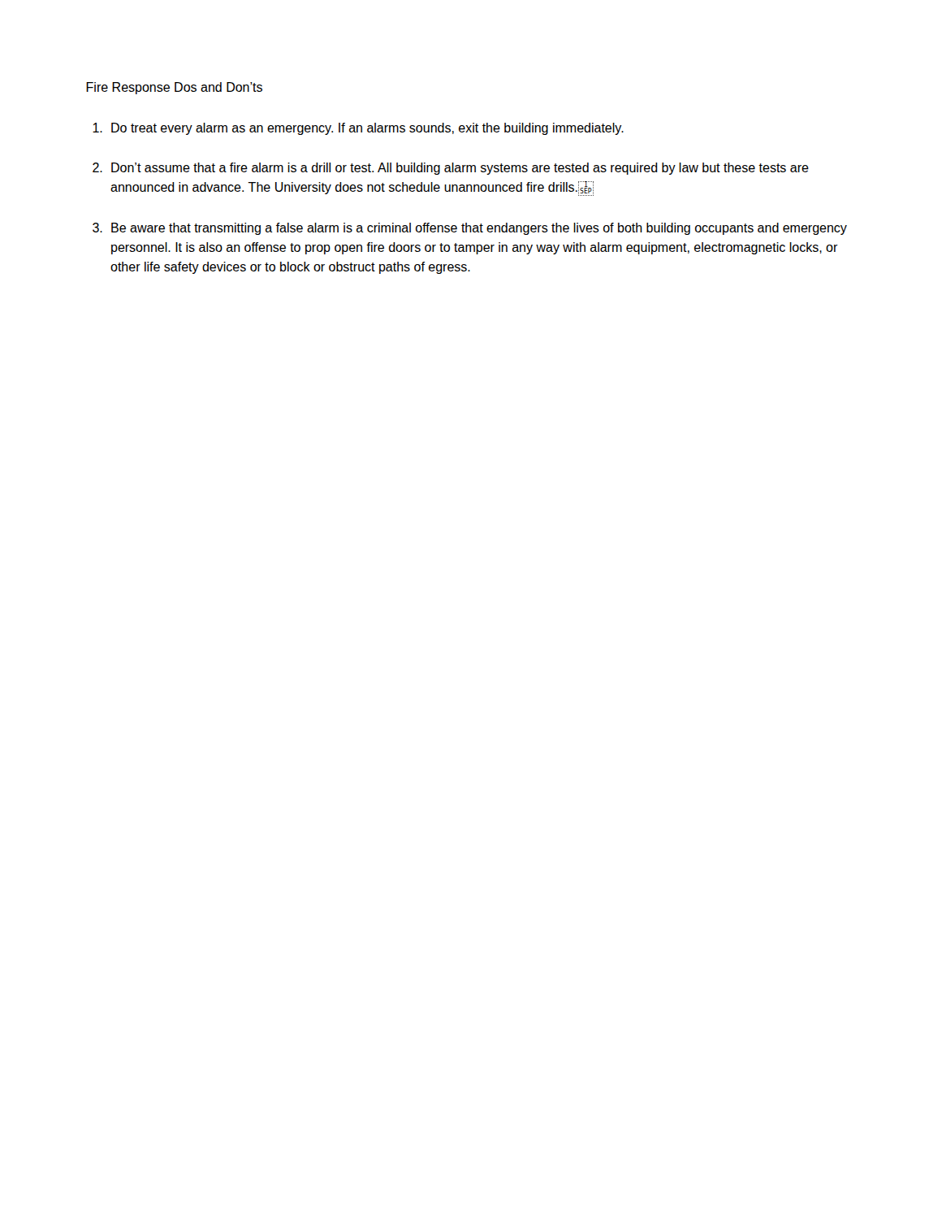Fire Response Dos and Don’ts
Do treat every alarm as an emergency. If an alarms sounds, exit the building immediately.
Don’t assume that a fire alarm is a drill or test. All building alarm systems are tested as required by law but these tests are announced in advance. The University does not schedule unannounced fire drills.1 SEP
Be aware that transmitting a false alarm is a criminal offense that endangers the lives of both building occupants and emergency personnel. It is also an offense to prop open fire doors or to tamper in any way with alarm equipment, electromagnetic locks, or other life safety devices or to block or obstruct paths of egress.